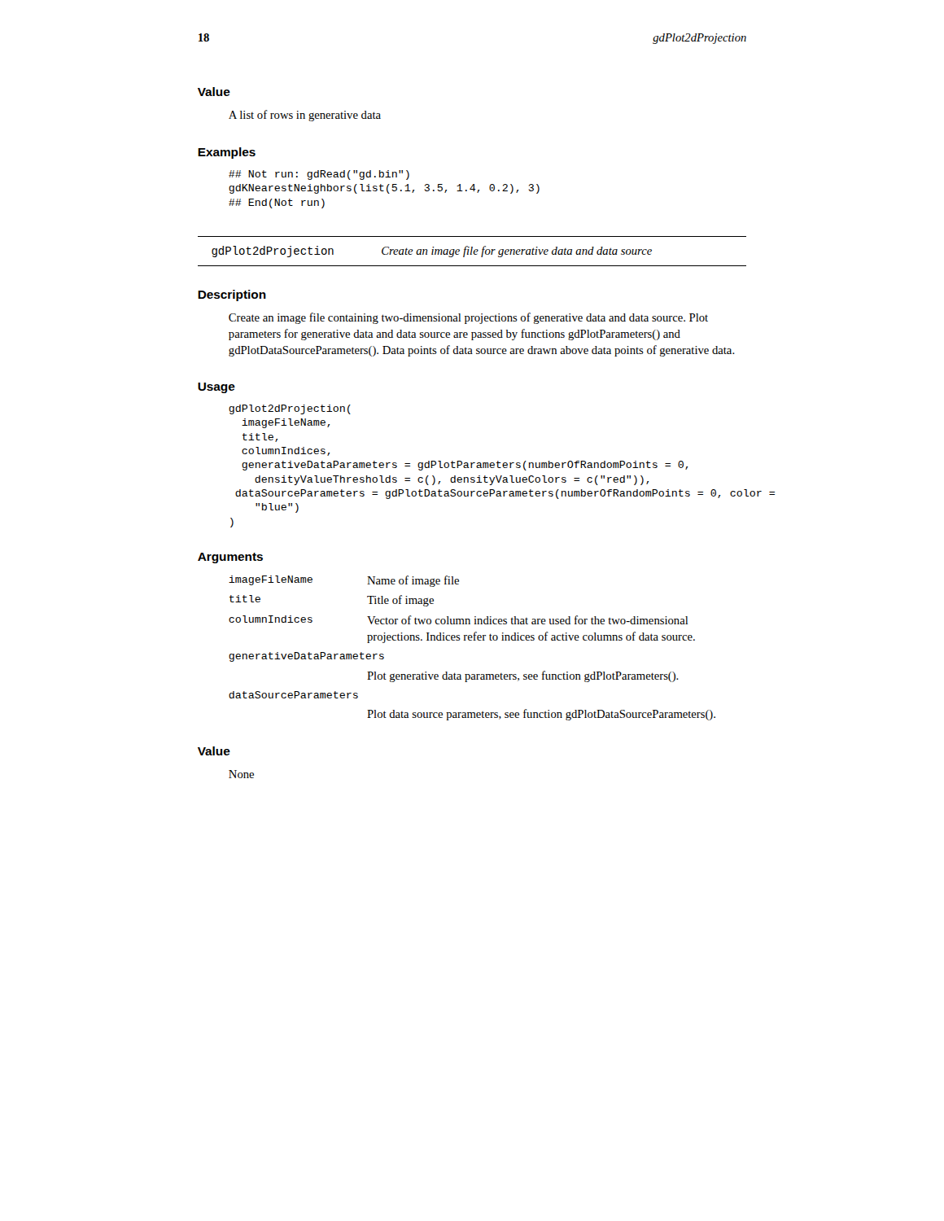18
gdPlot2dProjection
Value
A list of rows in generative data
Examples
## Not run: gdRead("gd.bin")
gdKNearestNeighbors(list(5.1, 3.5, 1.4, 0.2), 3)
## End(Not run)
gdPlot2dProjection
Create an image file for generative data and data source
Description
Create an image file containing two-dimensional projections of generative data and data source. Plot parameters for generative data and data source are passed by functions gdPlotParameters() and gdPlotDataSourceParameters(). Data points of data source are drawn above data points of generative data.
Usage
gdPlot2dProjection(
  imageFileName,
  title,
  columnIndices,
  generativeDataParameters = gdPlotParameters(numberOfRandomPoints = 0,
    densityValueThresholds = c(), densityValueColors = c("red")),
 dataSourceParameters = gdPlotDataSourceParameters(numberOfRandomPoints = 0, color =
    "blue")
)
Arguments
imageFileName
Name of image file
title
Title of image
columnIndices
Vector of two column indices that are used for the two-dimensional projections. Indices refer to indices of active columns of data source.
generativeDataParameters
Plot generative data parameters, see function gdPlotParameters().
dataSourceParameters
Plot data source parameters, see function gdPlotDataSourceParameters().
Value
None